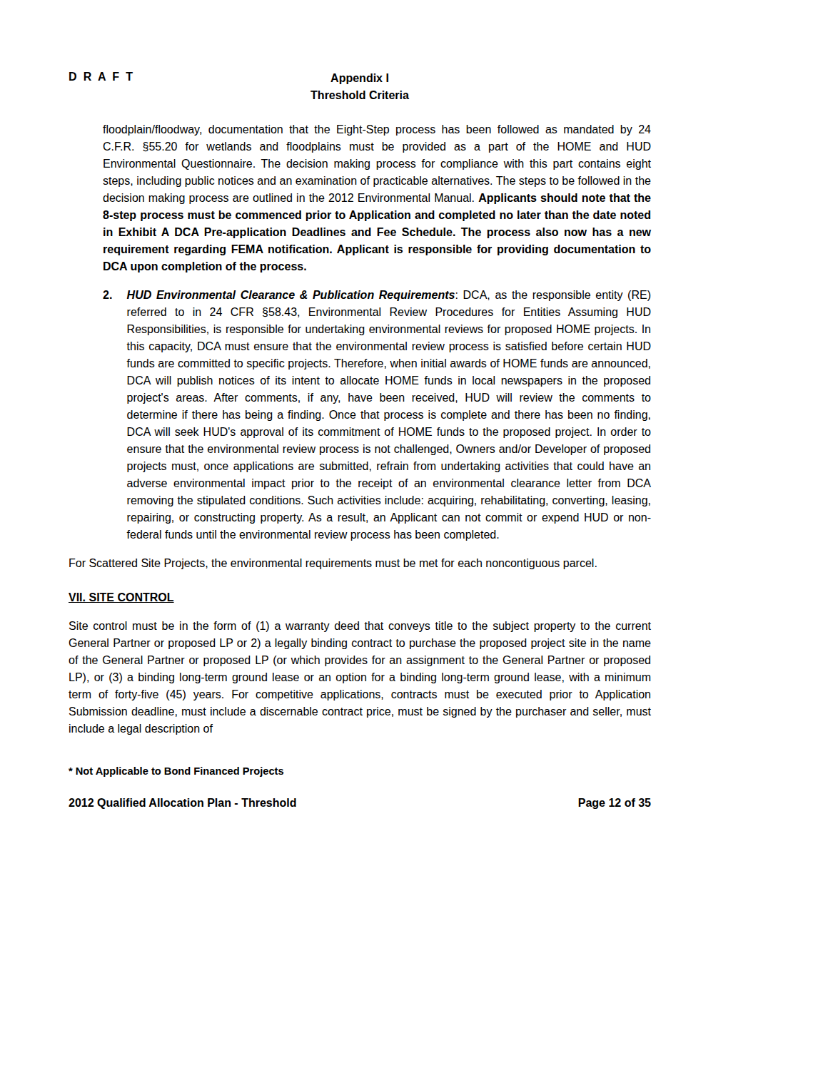D R A F T
Appendix I Threshold Criteria
floodplain/floodway, documentation that the Eight-Step process has been followed as mandated by 24 C.F.R. §55.20 for wetlands and floodplains must be provided as a part of the HOME and HUD Environmental Questionnaire. The decision making process for compliance with this part contains eight steps, including public notices and an examination of practicable alternatives. The steps to be followed in the decision making process are outlined in the 2012 Environmental Manual. Applicants should note that the 8-step process must be commenced prior to Application and completed no later than the date noted in Exhibit A DCA Pre-application Deadlines and Fee Schedule. The process also now has a new requirement regarding FEMA notification. Applicant is responsible for providing documentation to DCA upon completion of the process.
2. HUD Environmental Clearance & Publication Requirements: DCA, as the responsible entity (RE) referred to in 24 CFR §58.43, Environmental Review Procedures for Entities Assuming HUD Responsibilities, is responsible for undertaking environmental reviews for proposed HOME projects. In this capacity, DCA must ensure that the environmental review process is satisfied before certain HUD funds are committed to specific projects. Therefore, when initial awards of HOME funds are announced, DCA will publish notices of its intent to allocate HOME funds in local newspapers in the proposed project's areas. After comments, if any, have been received, HUD will review the comments to determine if there has being a finding. Once that process is complete and there has been no finding, DCA will seek HUD's approval of its commitment of HOME funds to the proposed project. In order to ensure that the environmental review process is not challenged, Owners and/or Developer of proposed projects must, once applications are submitted, refrain from undertaking activities that could have an adverse environmental impact prior to the receipt of an environmental clearance letter from DCA removing the stipulated conditions. Such activities include: acquiring, rehabilitating, converting, leasing, repairing, or constructing property. As a result, an Applicant can not commit or expend HUD or non-federal funds until the environmental review process has been completed.
For Scattered Site Projects, the environmental requirements must be met for each noncontiguous parcel.
VII. SITE CONTROL
Site control must be in the form of (1) a warranty deed that conveys title to the subject property to the current General Partner or proposed LP or 2) a legally binding contract to purchase the proposed project site in the name of the General Partner or proposed LP (or which provides for an assignment to the General Partner or proposed LP), or (3) a binding long-term ground lease or an option for a binding long-term ground lease, with a minimum term of forty-five (45) years. For competitive applications, contracts must be executed prior to Application Submission deadline, must include a discernable contract price, must be signed by the purchaser and seller, must include a legal description of
* Not Applicable to Bond Financed Projects
2012 Qualified Allocation Plan - Threshold Page 12 of 35